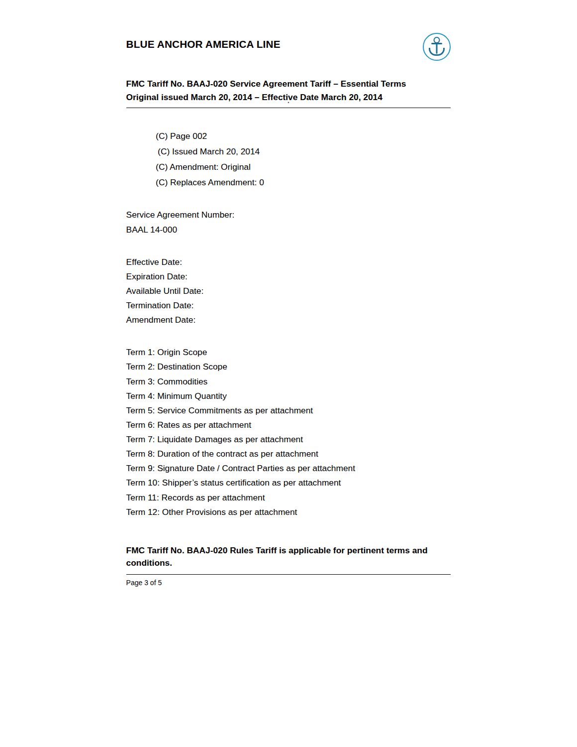BLUE ANCHOR AMERICA LINE
FMC Tariff No. BAAJ-020 Service Agreement Tariff – Essential Terms
Original issued March 20, 2014 – Effective Date March 20, 2014
•
(C) Page 002
(C) Issued March 20, 2014
(C) Amendment: Original
(C) Replaces Amendment: 0
Service Agreement Number:
BAAL 14-000
Effective Date:
Expiration Date:
Available Until Date:
Termination Date:
Amendment Date:
Term 1: Origin Scope
Term 2: Destination Scope
Term 3: Commodities
Term 4: Minimum Quantity
Term 5: Service Commitments as per attachment
Term 6: Rates as per attachment
Term 7: Liquidate Damages as per attachment
Term 8: Duration of the contract as per attachment
Term 9: Signature Date / Contract Parties as per attachment
Term 10: Shipper’s status certification as per attachment
Term 11: Records as per attachment
Term 12: Other Provisions as per attachment
FMC Tariff No. BAAJ-020 Rules Tariff is applicable for pertinent terms and conditions.
Page 3 of 5